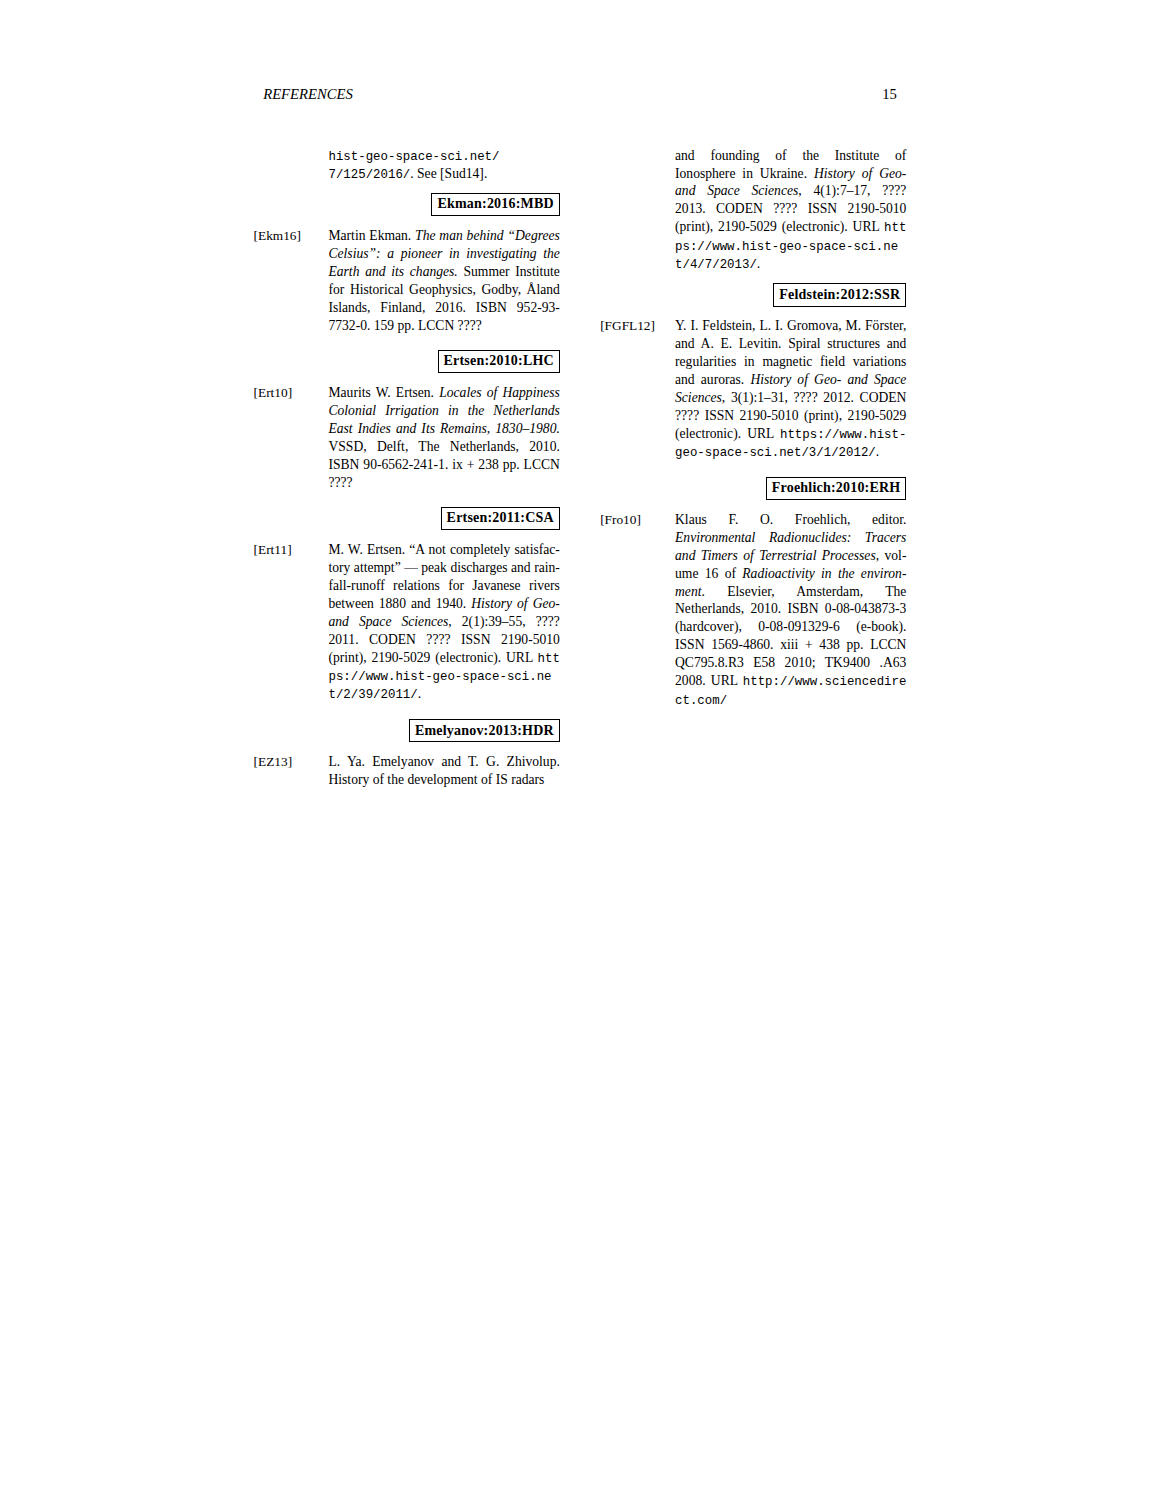REFERENCES 15
hist-geo-space-sci.net/
7/125/2016/. See [Sud14].
Ekman:2016:MBD
[Ekm16]
Martin Ekman. The man behind “Degrees Celsius”: a pioneer in investigating the Earth and its changes. Summer Institute for Historical Geophysics, Godby, Åland Islands, Finland, 2016. ISBN 952-93-7732-0. 159 pp. LCCN ????
Ertsen:2010:LHC
[Ert10]
Maurits W. Ertsen. Locales of Happiness Colonial Irrigation in the Netherlands East Indies and Its Remains, 1830–1980. VSSD, Delft, The Netherlands, 2010. ISBN 90-6562-241-1. ix + 238 pp. LCCN ????
Ertsen:2011:CSA
[Ert11]
M. W. Ertsen. “A not completely satisfactory attempt” — peak discharges and rainfall-runoff relations for Javanese rivers between 1880 and 1940. History of Geo- and Space Sciences, 2(1):39–55, ???? 2011. CODEN ???? ISSN 2190-5010 (print), 2190-5029 (electronic). URL https://www.hist-geo-space-sci.net/2/39/2011/.
Emelyanov:2013:HDR
[EZ13]
L. Ya. Emelyanov and T. G. Zhivolup. History of the development of IS radars
and founding of the Institute of Ionosphere in Ukraine. History of Geo- and Space Sciences, 4(1):7–17, ???? 2013. CODEN ???? ISSN 2190-5010 (print), 2190-5029 (electronic). URL https://www.hist-geo-space-sci.net/4/7/2013/.
Feldstein:2012:SSR
[FGFL12]
Y. I. Feldstein, L. I. Gromova, M. Förster, and A. E. Levitin. Spiral structures and regularities in magnetic field variations and auroras. History of Geo- and Space Sciences, 3(1):1–31, ???? 2012. CODEN ???? ISSN 2190-5010 (print), 2190-5029 (electronic). URL https://www.hist-geo-space-sci.net/3/1/2012/.
Froehlich:2010:ERH
[Fro10]
Klaus F. O. Froehlich, editor. Environmental Radionuclides: Tracers and Timers of Terrestrial Processes, volume 16 of Radioactivity in the environment. Elsevier, Amsterdam, The Netherlands, 2010. ISBN 0-08-043873-3 (hardcover), 0-08-091329-6 (e-book). ISSN 1569-4860. xiii + 438 pp. LCCN QC795.8.R3 E58 2010; TK9400 .A63 2008. URL http://www.sciencedirect.com/